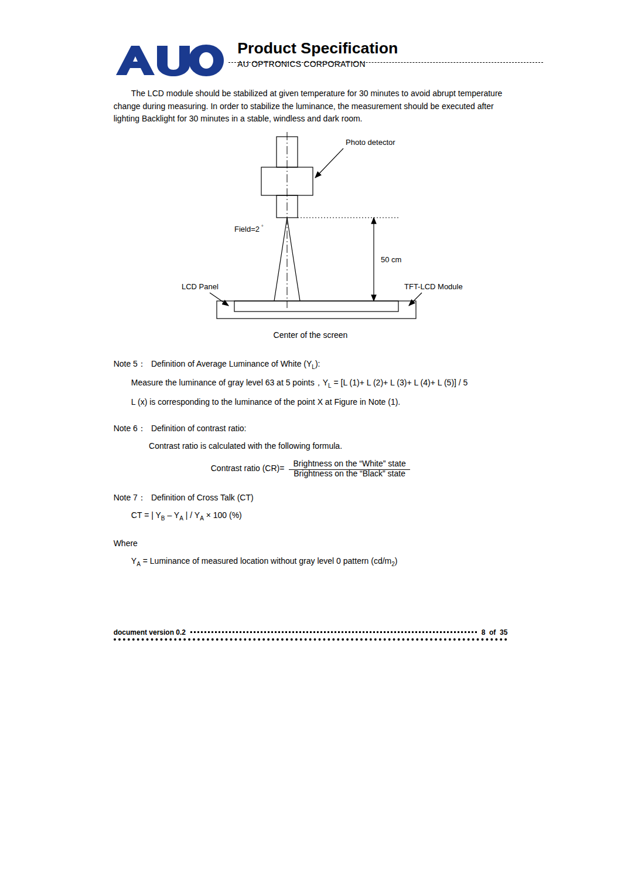Product Specification
AU OPTRONICS CORPORATION
The LCD module should be stabilized at given temperature for 30 minutes to avoid abrupt temperature change during measuring. In order to stabilize the luminance, the measurement should be executed after lighting Backlight for 30 minutes in a stable, windless and dark room.
Photo detector Field=2 ° 50 cm LCD Panel TFT-LCD Module
Center of the screen
Note 5：Definition of Average Luminance of White (YL):
Measure the luminance of gray level 63 at 5 points，YL = [L (1)+ L (2)+ L (3)+ L (4)+ L (5)] / 5
L (x) is corresponding to the luminance of the point X at Figure in Note (1).
Note 6：Definition of contrast ratio:
Contrast ratio is calculated with the following formula.
Contrast ratio (CR)= Brightness on the “White” state
Brightness on the “Black” state
Note 7：Definition of Cross Talk (CT)
CT = | YB – YA | / YA × 100 (%)
Where
YA = Luminance of measured location without gray level 0 pattern (cd/m2)
document version 0.2 8 of 35